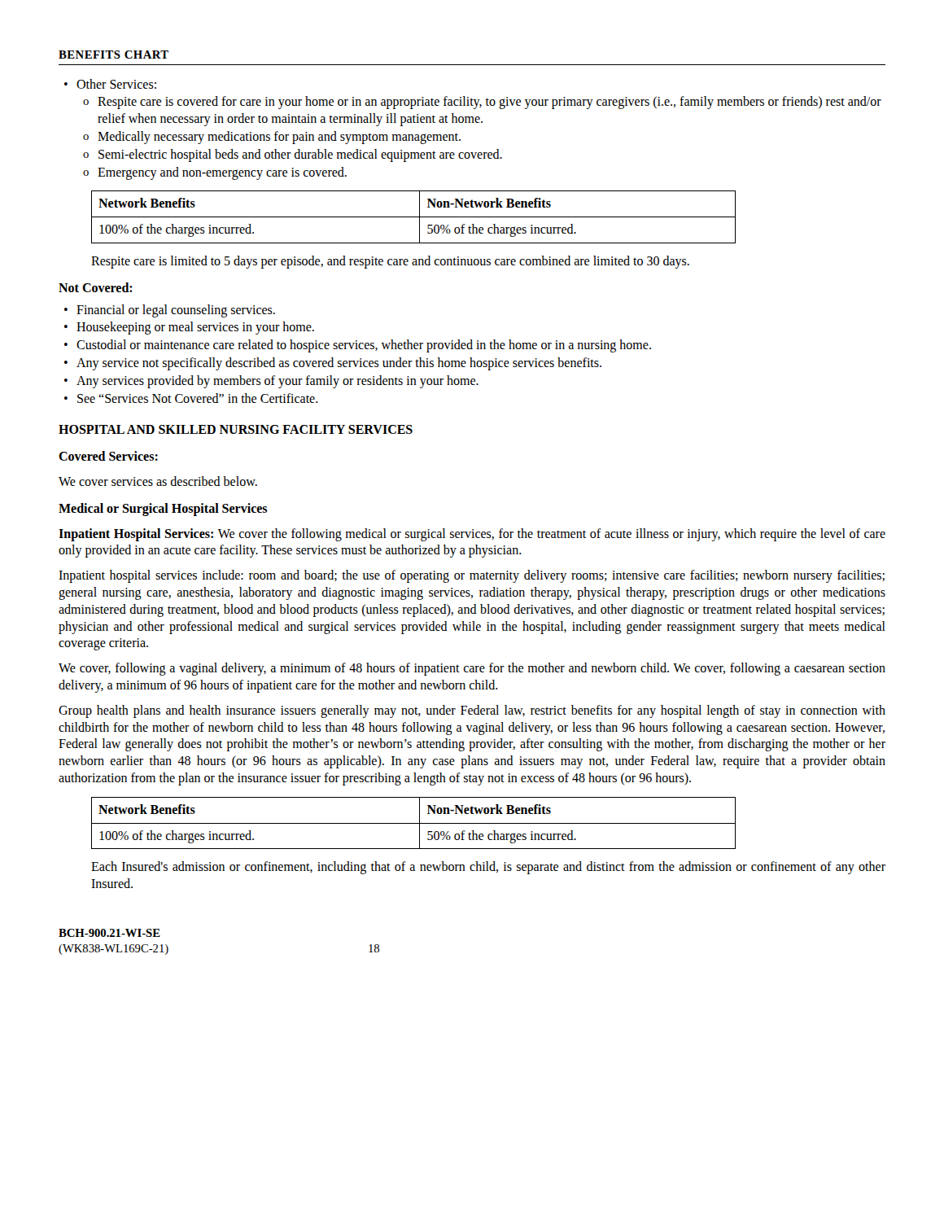BENEFITS CHART
Other Services:
Respite care is covered for care in your home or in an appropriate facility, to give your primary caregivers (i.e., family members or friends) rest and/or relief when necessary in order to maintain a terminally ill patient at home.
Medically necessary medications for pain and symptom management.
Semi-electric hospital beds and other durable medical equipment are covered.
Emergency and non-emergency care is covered.
| Network Benefits | Non-Network Benefits |
| --- | --- |
| 100% of the charges incurred. | 50% of the charges incurred. |
Respite care is limited to 5 days per episode, and respite care and continuous care combined are limited to 30 days.
Not Covered:
Financial or legal counseling services.
Housekeeping or meal services in your home.
Custodial or maintenance care related to hospice services, whether provided in the home or in a nursing home.
Any service not specifically described as covered services under this home hospice services benefits.
Any services provided by members of your family or residents in your home.
See “Services Not Covered” in the Certificate.
HOSPITAL AND SKILLED NURSING FACILITY SERVICES
Covered Services:
We cover services as described below.
Medical or Surgical Hospital Services
Inpatient Hospital Services: We cover the following medical or surgical services, for the treatment of acute illness or injury, which require the level of care only provided in an acute care facility. These services must be authorized by a physician.
Inpatient hospital services include: room and board; the use of operating or maternity delivery rooms; intensive care facilities; newborn nursery facilities; general nursing care, anesthesia, laboratory and diagnostic imaging services, radiation therapy, physical therapy, prescription drugs or other medications administered during treatment, blood and blood products (unless replaced), and blood derivatives, and other diagnostic or treatment related hospital services; physician and other professional medical and surgical services provided while in the hospital, including gender reassignment surgery that meets medical coverage criteria.
We cover, following a vaginal delivery, a minimum of 48 hours of inpatient care for the mother and newborn child. We cover, following a caesarean section delivery, a minimum of 96 hours of inpatient care for the mother and newborn child.
Group health plans and health insurance issuers generally may not, under Federal law, restrict benefits for any hospital length of stay in connection with childbirth for the mother of newborn child to less than 48 hours following a vaginal delivery, or less than 96 hours following a caesarean section. However, Federal law generally does not prohibit the mother’s or newborn’s attending provider, after consulting with the mother, from discharging the mother or her newborn earlier than 48 hours (or 96 hours as applicable). In any case plans and issuers may not, under Federal law, require that a provider obtain authorization from the plan or the insurance issuer for prescribing a length of stay not in excess of 48 hours (or 96 hours).
| Network Benefits | Non-Network Benefits |
| --- | --- |
| 100% of the charges incurred. | 50% of the charges incurred. |
Each Insured's admission or confinement, including that of a newborn child, is separate and distinct from the admission or confinement of any other Insured.
BCH-900.21-WI-SE
(WK838-WL169C-21)
18